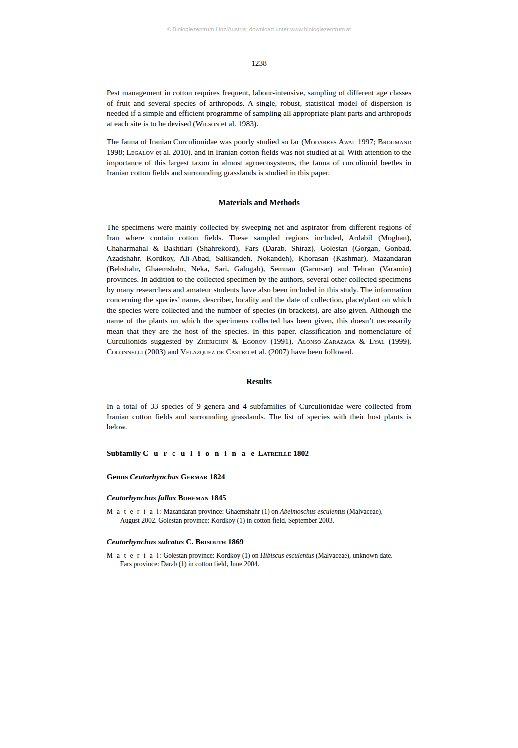© Biologiezentrum Linz/Austria; download unter www.biologiezentrum.at
1238
Pest management in cotton requires frequent, labour-intensive, sampling of different age classes of fruit and several species of arthropods. A single, robust, statistical model of dispersion is needed if a simple and efficient programme of sampling all appropriate plant parts and arthropods at each site is to be devised (Wilson et al. 1983).
The fauna of Iranian Curculionidae was poorly studied so far (Modarres Awal 1997; Broumand 1998; Legalov et al. 2010), and in Iranian cotton fields was not studied at al. With attention to the importance of this largest taxon in almost agroecosystems, the fauna of curculionid beetles in Iranian cotton fields and surrounding grasslands is studied in this paper.
Materials and Methods
The specimens were mainly collected by sweeping net and aspirator from different regions of Iran where contain cotton fields. These sampled regions included, Ardabil (Moghan), Chaharmahal & Bakhtiari (Shahrekord), Fars (Darab, Shiraz), Golestan (Gorgan, Gonbad, Azadshahr, Kordkoy, Ali-Abad, Salikandeh, Nokandeh), Khorasan (Kashmar), Mazandaran (Behshahr, Ghaemshahr, Neka, Sari, Galogah), Semnan (Garmsar) and Tehran (Varamin) provinces. In addition to the collected specimen by the authors, several other collected specimens by many researchers and amateur students have also been included in this study. The information concerning the species’ name, describer, locality and the date of collection, place/plant on which the species were collected and the number of species (in brackets), are also given. Although the name of the plants on which the specimens collected has been given, this doesn’t necessarily mean that they are the host of the species. In this paper, classification and nomenclature of Curculionids suggested by Zherichin & Egorov (1991), Alonso-Zarazaga & Lyal (1999), Colonnelli (2003) and Velazquez de Castro et al. (2007) have been followed.
Results
In a total of 33 species of 9 genera and 4 subfamilies of Curculionidae were collected from Iranian cotton fields and surrounding grasslands. The list of species with their host plants is below.
Subfamily C u r c u l i o n i n a e Latreille 1802
Genus Ceutorhynchus Germar 1824
Ceutorhynchus fallax Boheman 1845
M a t e r i a l: Mazandaran province: Ghaemshahr (1) on Abelmoschus esculentus (Malvaceae), August 2002. Golestan province: Kordkoy (1) in cotton field, September 2003.
Ceutorhynchus sulcatus C. Brisouth 1869
M a t e r i a l: Golestan province: Kordkoy (1) on Hibiscus esculentus (Malvaceae), unknown date. Fars province: Darab (1) in cotton field, June 2004.